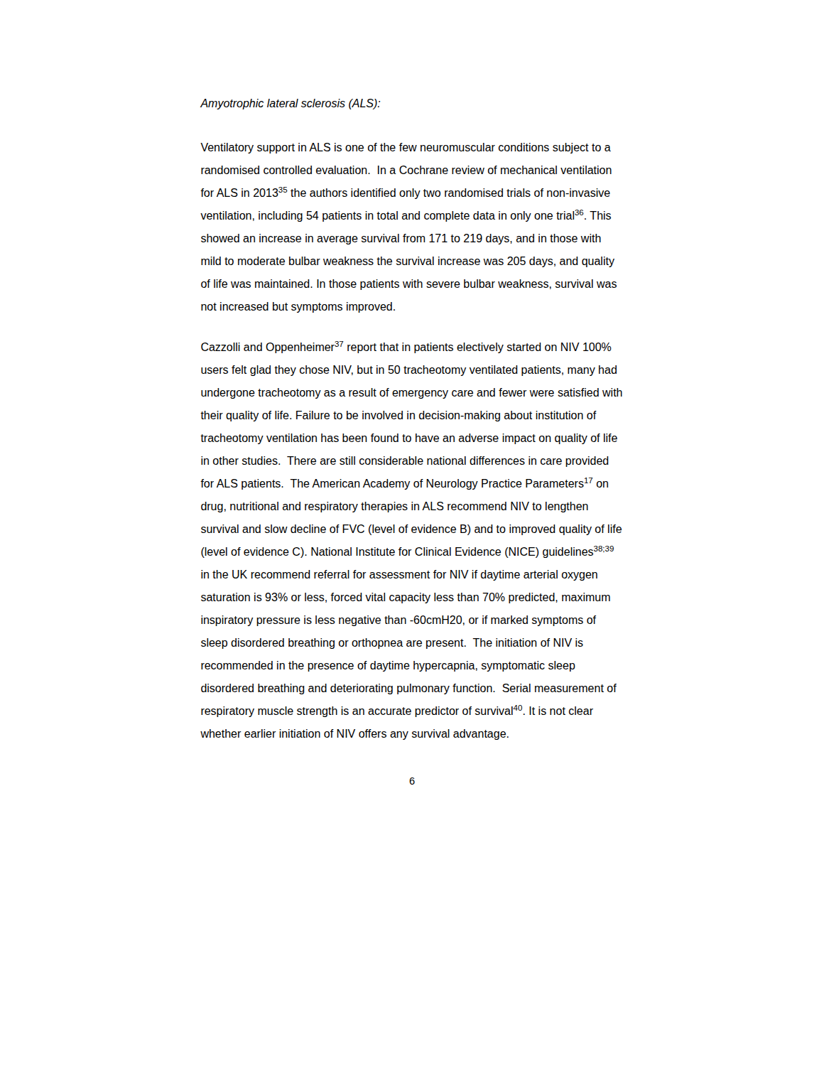Amyotrophic lateral sclerosis (ALS):
Ventilatory support in ALS is one of the few neuromuscular conditions subject to a randomised controlled evaluation. In a Cochrane review of mechanical ventilation for ALS in 201335 the authors identified only two randomised trials of non-invasive ventilation, including 54 patients in total and complete data in only one trial36. This showed an increase in average survival from 171 to 219 days, and in those with mild to moderate bulbar weakness the survival increase was 205 days, and quality of life was maintained. In those patients with severe bulbar weakness, survival was not increased but symptoms improved.
Cazzolli and Oppenheimer37 report that in patients electively started on NIV 100% users felt glad they chose NIV, but in 50 tracheotomy ventilated patients, many had undergone tracheotomy as a result of emergency care and fewer were satisfied with their quality of life. Failure to be involved in decision-making about institution of tracheotomy ventilation has been found to have an adverse impact on quality of life in other studies. There are still considerable national differences in care provided for ALS patients. The American Academy of Neurology Practice Parameters17 on drug, nutritional and respiratory therapies in ALS recommend NIV to lengthen survival and slow decline of FVC (level of evidence B) and to improved quality of life (level of evidence C). National Institute for Clinical Evidence (NICE) guidelines38;39 in the UK recommend referral for assessment for NIV if daytime arterial oxygen saturation is 93% or less, forced vital capacity less than 70% predicted, maximum inspiratory pressure is less negative than -60cmH20, or if marked symptoms of sleep disordered breathing or orthopnea are present. The initiation of NIV is recommended in the presence of daytime hypercapnia, symptomatic sleep disordered breathing and deteriorating pulmonary function. Serial measurement of respiratory muscle strength is an accurate predictor of survival40. It is not clear whether earlier initiation of NIV offers any survival advantage.
6